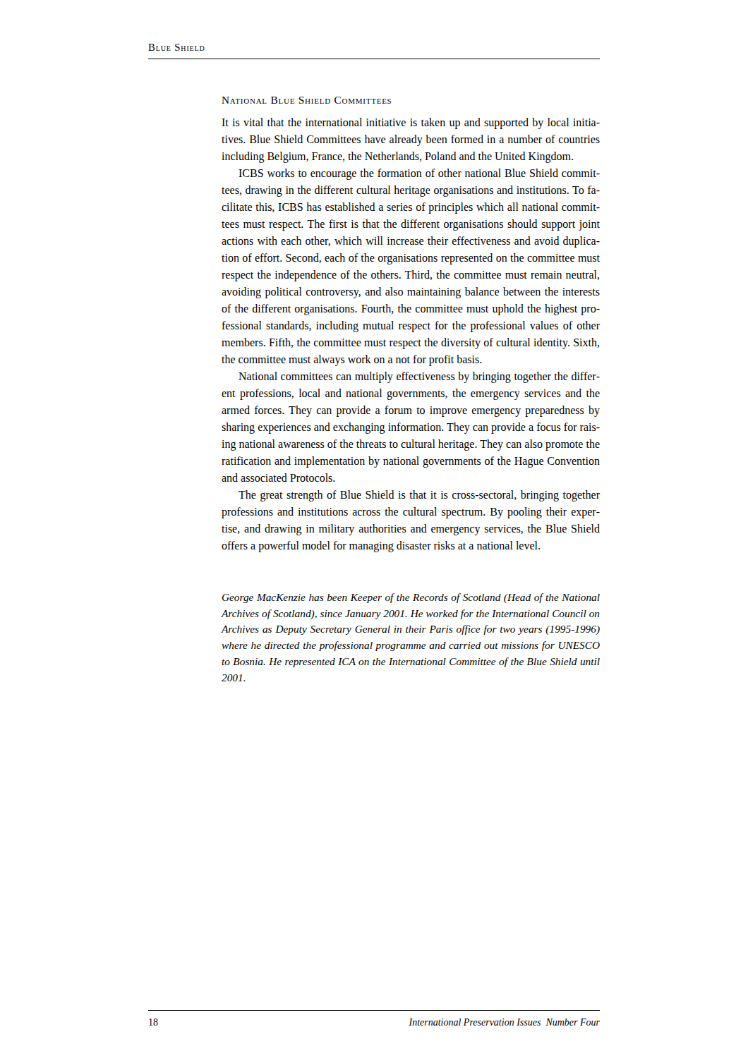Blue Shield
National Blue Shield Committees
It is vital that the international initiative is taken up and supported by local initiatives. Blue Shield Committees have already been formed in a number of countries including Belgium, France, the Netherlands, Poland and the United Kingdom.
ICBS works to encourage the formation of other national Blue Shield committees, drawing in the different cultural heritage organisations and institutions. To facilitate this, ICBS has established a series of principles which all national committees must respect. The first is that the different organisations should support joint actions with each other, which will increase their effectiveness and avoid duplication of effort. Second, each of the organisations represented on the committee must respect the independence of the others. Third, the committee must remain neutral, avoiding political controversy, and also maintaining balance between the interests of the different organisations. Fourth, the committee must uphold the highest professional standards, including mutual respect for the professional values of other members. Fifth, the committee must respect the diversity of cultural identity. Sixth, the committee must always work on a not for profit basis.
National committees can multiply effectiveness by bringing together the different professions, local and national governments, the emergency services and the armed forces. They can provide a forum to improve emergency preparedness by sharing experiences and exchanging information. They can provide a focus for raising national awareness of the threats to cultural heritage. They can also promote the ratification and implementation by national governments of the Hague Convention and associated Protocols.
The great strength of Blue Shield is that it is cross-sectoral, bringing together professions and institutions across the cultural spectrum. By pooling their expertise, and drawing in military authorities and emergency services, the Blue Shield offers a powerful model for managing disaster risks at a national level.
George MacKenzie has been Keeper of the Records of Scotland (Head of the National Archives of Scotland), since January 2001. He worked for the International Council on Archives as Deputy Secretary General in their Paris office for two years (1995-1996) where he directed the professional programme and carried out missions for UNESCO to Bosnia. He represented ICA on the International Committee of the Blue Shield until 2001.
18 International Preservation Issues Number Four